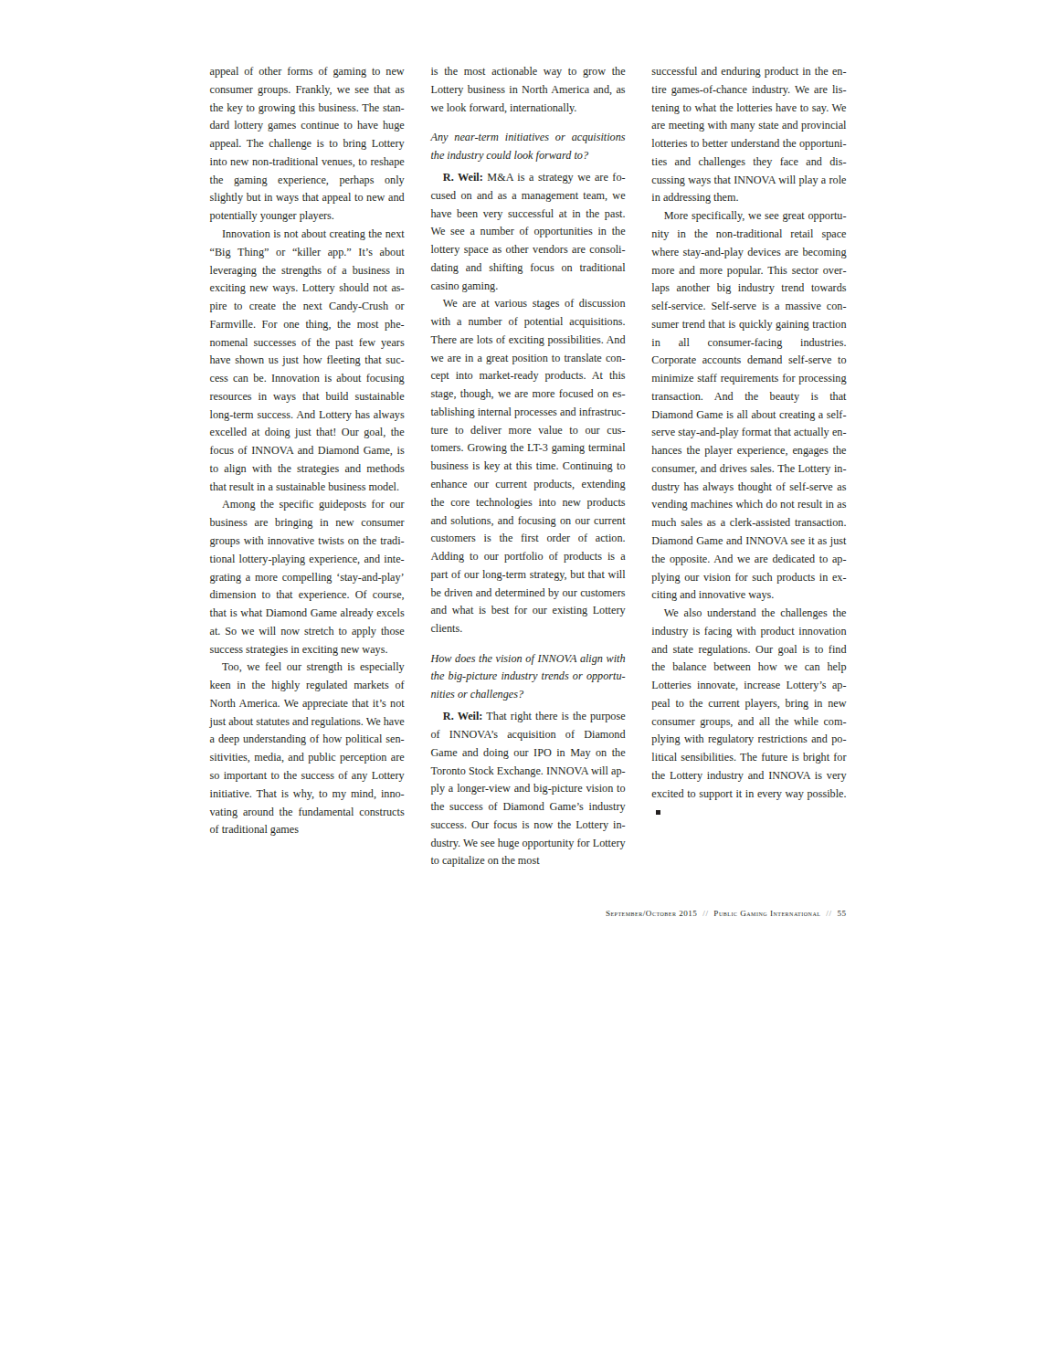appeal of other forms of gaming to new consumer groups. Frankly, we see that as the key to growing this business. The standard lottery games continue to have huge appeal. The challenge is to bring Lottery into new non-traditional venues, to reshape the gaming experience, perhaps only slightly but in ways that appeal to new and potentially younger players.
Innovation is not about creating the next “Big Thing” or “killer app.” It’s about leveraging the strengths of a business in exciting new ways. Lottery should not aspire to create the next Candy-Crush or Farmville. For one thing, the most phenomenal successes of the past few years have shown us just how fleeting that success can be. Innovation is about focusing resources in ways that build sustainable long-term success. And Lottery has always excelled at doing just that! Our goal, the focus of INNOVA and Diamond Game, is to align with the strategies and methods that result in a sustainable business model.
Among the specific guideposts for our business are bringing in new consumer groups with innovative twists on the traditional lottery-playing experience, and integrating a more compelling ‘stay-and-play’ dimension to that experience. Of course, that is what Diamond Game already excels at. So we will now stretch to apply those success strategies in exciting new ways.
Too, we feel our strength is especially keen in the highly regulated markets of North America. We appreciate that it’s not just about statutes and regulations. We have a deep understanding of how political sensitivities, media, and public perception are so important to the success of any Lottery initiative. That is why, to my mind, innovating around the fundamental constructs of traditional games
is the most actionable way to grow the Lottery business in North America and, as we look forward, internationally.
Any near-term initiatives or acquisitions the industry could look forward to?
R. Weil: M&A is a strategy we are focused on and as a management team, we have been very successful at in the past. We see a number of opportunities in the lottery space as other vendors are consolidating and shifting focus on traditional casino gaming.
We are at various stages of discussion with a number of potential acquisitions. There are lots of exciting possibilities. And we are in a great position to translate concept into market-ready products. At this stage, though, we are more focused on establishing internal processes and infrastructure to deliver more value to our customers. Growing the LT-3 gaming terminal business is key at this time. Continuing to enhance our current products, extending the core technologies into new products and solutions, and focusing on our current customers is the first order of action. Adding to our portfolio of products is a part of our long-term strategy, but that will be driven and determined by our customers and what is best for our existing Lottery clients.
How does the vision of INNOVA align with the big-picture industry trends or opportunities or challenges?
R. Weil: That right there is the purpose of INNOVA’s acquisition of Diamond Game and doing our IPO in May on the Toronto Stock Exchange. INNOVA will apply a longer-view and big-picture vision to the success of Diamond Game’s industry success. Our focus is now the Lottery industry. We see huge opportunity for Lottery to capitalize on the most
successful and enduring product in the entire games-of-chance industry. We are listening to what the lotteries have to say. We are meeting with many state and provincial lotteries to better understand the opportunities and challenges they face and discussing ways that INNOVA will play a role in addressing them.
More specifically, we see great opportunity in the non-traditional retail space where stay-and-play devices are becoming more and more popular. This sector overlaps another big industry trend towards self-service. Self-serve is a massive consumer trend that is quickly gaining traction in all consumer-facing industries. Corporate accounts demand self-serve to minimize staff requirements for processing transaction. And the beauty is that Diamond Game is all about creating a self-serve stay-and-play format that actually enhances the player experience, engages the consumer, and drives sales. The Lottery industry has always thought of self-serve as vending machines which do not result in as much sales as a clerk-assisted transaction. Diamond Game and INNOVA see it as just the opposite. And we are dedicated to applying our vision for such products in exciting and innovative ways.
We also understand the challenges the industry is facing with product innovation and state regulations. Our goal is to find the balance between how we can help Lotteries innovate, increase Lottery’s appeal to the current players, bring in new consumer groups, and all the while complying with regulatory restrictions and political sensibilities. The future is bright for the Lottery industry and INNOVA is very excited to support it in every way possible.
September/October 2015 // Public Gaming International // 55